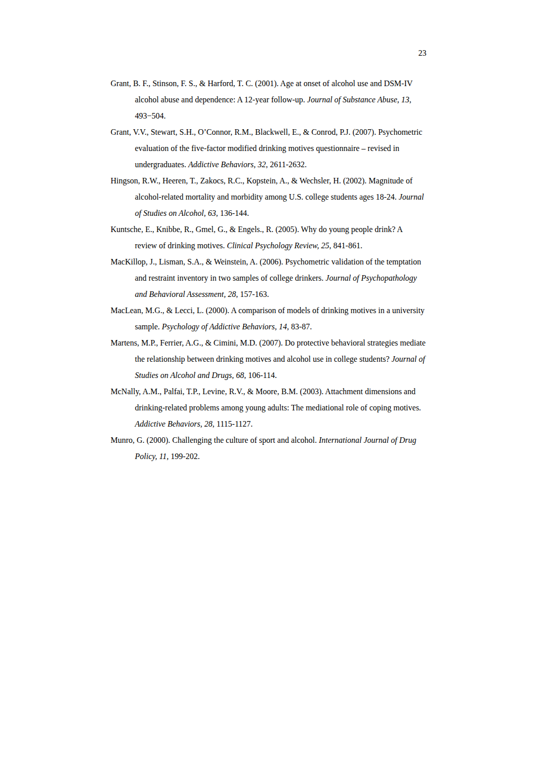23
Grant, B. F., Stinson, F. S., & Harford, T. C. (2001). Age at onset of alcohol use and DSM-IV alcohol abuse and dependence: A 12-year follow-up. Journal of Substance Abuse, 13, 493−504.
Grant, V.V., Stewart, S.H., O’Connor, R.M., Blackwell, E., & Conrod, P.J. (2007). Psychometric evaluation of the five-factor modified drinking motives questionnaire – revised in undergraduates. Addictive Behaviors, 32, 2611-2632.
Hingson, R.W., Heeren, T., Zakocs, R.C., Kopstein, A., & Wechsler, H. (2002). Magnitude of alcohol-related mortality and morbidity among U.S. college students ages 18-24. Journal of Studies on Alcohol, 63, 136-144.
Kuntsche, E., Knibbe, R., Gmel, G., & Engels., R. (2005). Why do young people drink? A review of drinking motives. Clinical Psychology Review, 25, 841-861.
MacKillop, J., Lisman, S.A., & Weinstein, A. (2006). Psychometric validation of the temptation and restraint inventory in two samples of college drinkers. Journal of Psychopathology and Behavioral Assessment, 28, 157-163.
MacLean, M.G., & Lecci, L. (2000). A comparison of models of drinking motives in a university sample. Psychology of Addictive Behaviors, 14, 83-87.
Martens, M.P., Ferrier, A.G., & Cimini, M.D. (2007). Do protective behavioral strategies mediate the relationship between drinking motives and alcohol use in college students? Journal of Studies on Alcohol and Drugs, 68, 106-114.
McNally, A.M., Palfai, T.P., Levine, R.V., & Moore, B.M. (2003). Attachment dimensions and drinking-related problems among young adults: The mediational role of coping motives. Addictive Behaviors, 28, 1115-1127.
Munro, G. (2000). Challenging the culture of sport and alcohol. International Journal of Drug Policy, 11, 199-202.